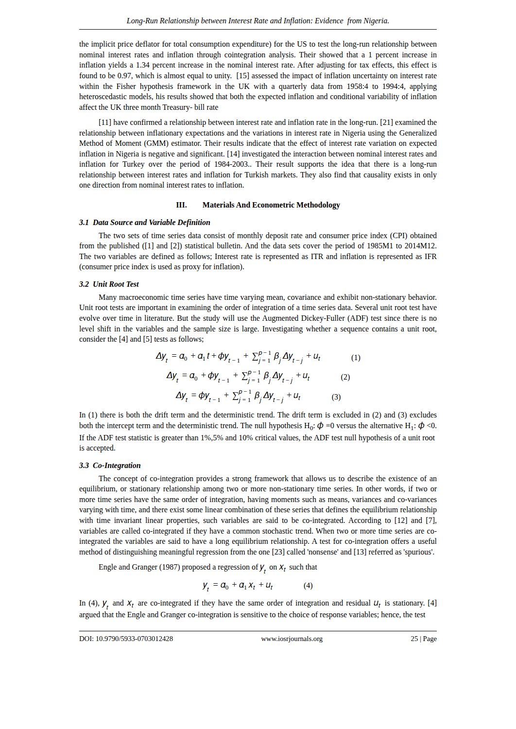Long-Run Relationship between Interest Rate and Inflation: Evidence from Nigeria.
the implicit price deflator for total consumption expenditure) for the US to test the long-run relationship between nominal interest rates and inflation through cointegration analysis. Their showed that a 1 percent increase in inflation yields a 1.34 percent increase in the nominal interest rate. After adjusting for tax effects, this effect is found to be 0.97, which is almost equal to unity. [15] assessed the impact of inflation uncertainty on interest rate within the Fisher hypothesis framework in the UK with a quarterly data from 1958:4 to 1994:4, applying heteroscedastic models, his results showed that both the expected inflation and conditional variability of inflation affect the UK three month Treasury- bill rate
[11] have confirmed a relationship between interest rate and inflation rate in the long-run. [21] examined the relationship between inflationary expectations and the variations in interest rate in Nigeria using the Generalized Method of Moment (GMM) estimator. Their results indicate that the effect of interest rate variation on expected inflation in Nigeria is negative and significant. [14] investigated the interaction between nominal interest rates and inflation for Turkey over the period of 1984-2003.. Their result supports the idea that there is a long-run relationship between interest rates and inflation for Turkish markets. They also find that causality exists in only one direction from nominal interest rates to inflation.
III. Materials And Econometric Methodology
3.1 Data Source and Variable Definition
The two sets of time series data consist of monthly deposit rate and consumer price index (CPI) obtained from the published ([1] and [2]) statistical bulletin. And the data sets cover the period of 1985M1 to 2014M12. The two variables are defined as follows; Interest rate is represented as ITR and inflation is represented as IFR (consumer price index is used as proxy for inflation).
3.2 Unit Root Test
Many macroeconomic time series have time varying mean, covariance and exhibit non-stationary behavior. Unit root tests are important in examining the order of integration of a time series data. Several unit root test have evolve over time in literature. But the study will use the Augmented Dickey-Fuller (ADF) test since there is no level shift in the variables and the sample size is large. Investigating whether a sequence contains a unit root, consider the [4] and [5] tests as follows;
Δyt = α0 + α1t + ϕyt−1 + ∑ j=1 p−1 βj Δyt−j + ut
(1)
Δyt = α0 + ϕyt−1 + ∑ j=1 p−1 βj Δyt−j + ut
(2)
Δyt = ϕyt−1 + ∑ j=1 p−1 βj Δyt−j + ut
(3)
In (1) there is both the drift term and the deterministic trend. The drift term is excluded in (2) and (3) excludes both the intercept term and the deterministic trend. The null hypothesis H0: ϕ =0 versus the alternative H1: ϕ <0. If the ADF test statistic is greater than 1%,5% and 10% critical values, the ADF test null hypothesis of a unit root is accepted.
3.3 Co-Integration
The concept of co-integration provides a strong framework that allows us to describe the existence of an equilibrium, or stationary relationship among two or more non-stationary time series. In other words, if two or more time series have the same order of integration, having moments such as means, variances and co-variances varying with time, and there exist some linear combination of these series that defines the equilibrium relationship with time invariant linear properties, such variables are said to be co-integrated. According to [12] and [7], variables are called co-integrated if they have a common stochastic trend. When two or more time series are co-integrated the variables are said to have a long equilibrium relationship. A test for co-integration offers a useful method of distinguishing meaningful regression from the one [23] called 'nonsense' and [13] referred as 'spurious'.
Engle and Granger (1987) proposed a regression of yt on xt such that
yt = α0 + α1 xt + ut
(4)
In (4), yt and xt are co-integrated if they have the same order of integration and residual ut is stationary. [4] argued that the Engle and Granger co-integration is sensitive to the choice of response variables; hence, the test
DOI: 10.9790/5933-0703012428 www.iosrjournals.org 25 | Page